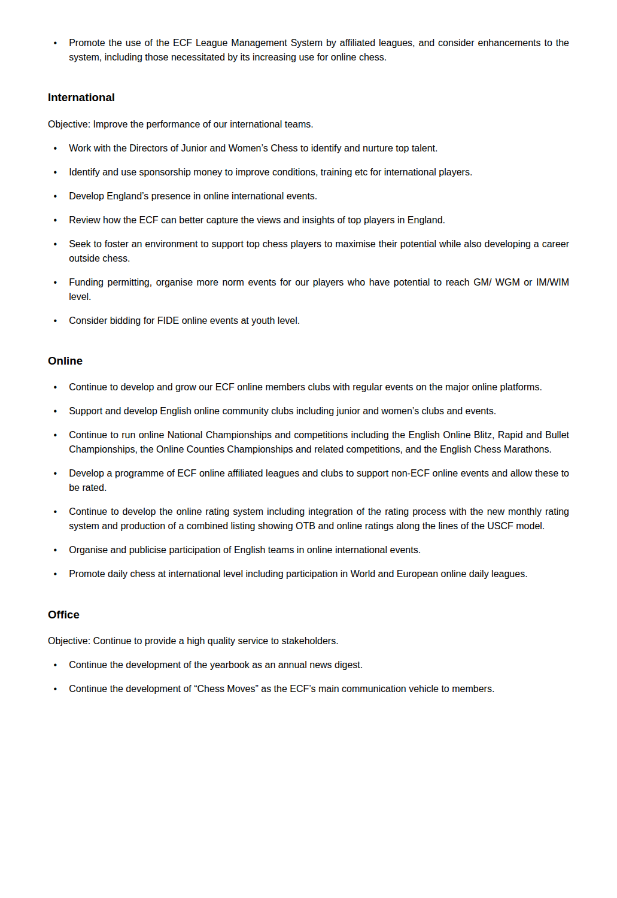Promote the use of the ECF League Management System by affiliated leagues, and consider enhancements to the system, including those necessitated by its increasing use for online chess.
International
Objective: Improve the performance of our international teams.
Work with the Directors of Junior and Women’s Chess to identify and nurture top talent.
Identify and use sponsorship money to improve conditions, training etc for international players.
Develop England’s presence in online international events.
Review how the ECF can better capture the views and insights of top players in England.
Seek to foster an environment to support top chess players to maximise their potential while also developing a career outside chess.
Funding permitting, organise more norm events for our players who have potential to reach GM/ WGM or IM/WIM level.
Consider bidding for FIDE online events at youth level.
Online
Continue to develop and grow our ECF online members clubs with regular events on the major online platforms.
Support and develop English online community clubs including junior and women’s clubs and events.
Continue to run online National Championships and competitions including the English Online Blitz, Rapid and Bullet Championships, the Online Counties Championships and related competitions, and the English Chess Marathons.
Develop a programme of ECF online affiliated leagues and clubs to support non-ECF online events and allow these to be rated.
Continue to develop the online rating system including integration of the rating process with the new monthly rating system and production of a combined listing showing OTB and online ratings along the lines of the USCF model.
Organise and publicise participation of English teams in online international events.
Promote daily chess at international level including participation in World and European online daily leagues.
Office
Objective: Continue to provide a high quality service to stakeholders.
Continue the development of the yearbook as an annual news digest.
Continue the development of “Chess Moves” as the ECF’s main communication vehicle to members.